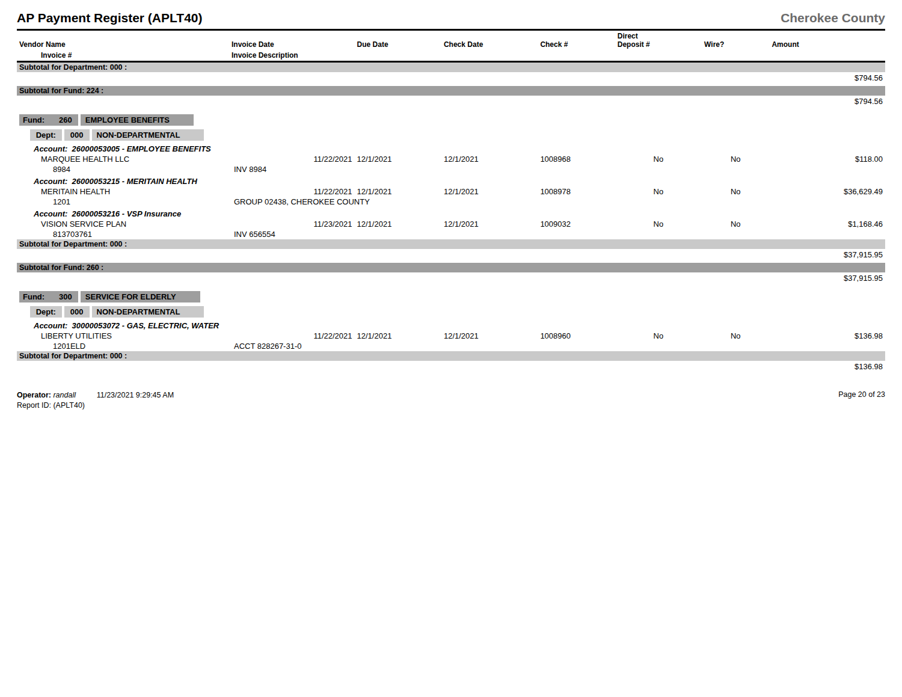AP Payment Register (APLT40)
Cherokee County
| Vendor Name | Invoice Date | Due Date | Check Date | Check # | Direct Deposit # | Wire? | Amount |
| --- | --- | --- | --- | --- | --- | --- | --- |
| Invoice # | Invoice Description | | | | | |
| Subtotal for Department: 000 : |
| $794.56 |
| Subtotal for Fund: 224 : |
| $794.56 |
| Fund: 260 EMPLOYEE BENEFITS |
| Dept: 000 NON-DEPARTMENTAL |
| Account: 26000053005 - EMPLOYEE BENEFITS |
| MARQUEE HEALTH LLC | 11/22/2021 | 12/1/2021 | 12/1/2021 | 1008968 | No | No | $118.00 |
| 8984 | INV 8984 | | | | | |
| Account: 26000053215 - MERITAIN HEALTH |
| MERITAIN HEALTH | 11/22/2021 | 12/1/2021 | 12/1/2021 | 1008978 | No | No | $36,629.49 |
| 1201 | GROUP 02438, CHEROKEE COUNTY | | | | | |
| Account: 26000053216 - VSP Insurance |
| VISION SERVICE PLAN | 11/23/2021 | 12/1/2021 | 12/1/2021 | 1009032 | No | No | $1,168.46 |
| 813703761 | INV 656554 | | | | | |
| Subtotal for Department: 000 : |
| $37,915.95 |
| Subtotal for Fund: 260 : |
| $37,915.95 |
| Fund: 300 SERVICE FOR ELDERLY |
| Dept: 000 NON-DEPARTMENTAL |
| Account: 30000053072 - GAS, ELECTRIC, WATER |
| LIBERTY UTILITIES | 11/22/2021 | 12/1/2021 | 12/1/2021 | 1008960 | No | No | $136.98 |
| 1201ELD | ACCT 828267-31-0 | | | | | |
| Subtotal for Department: 000 : |
| $136.98 |
Operator: randall 11/23/2021 9:29:45 AM
Report ID: (APLT40)
Page 20 of 23